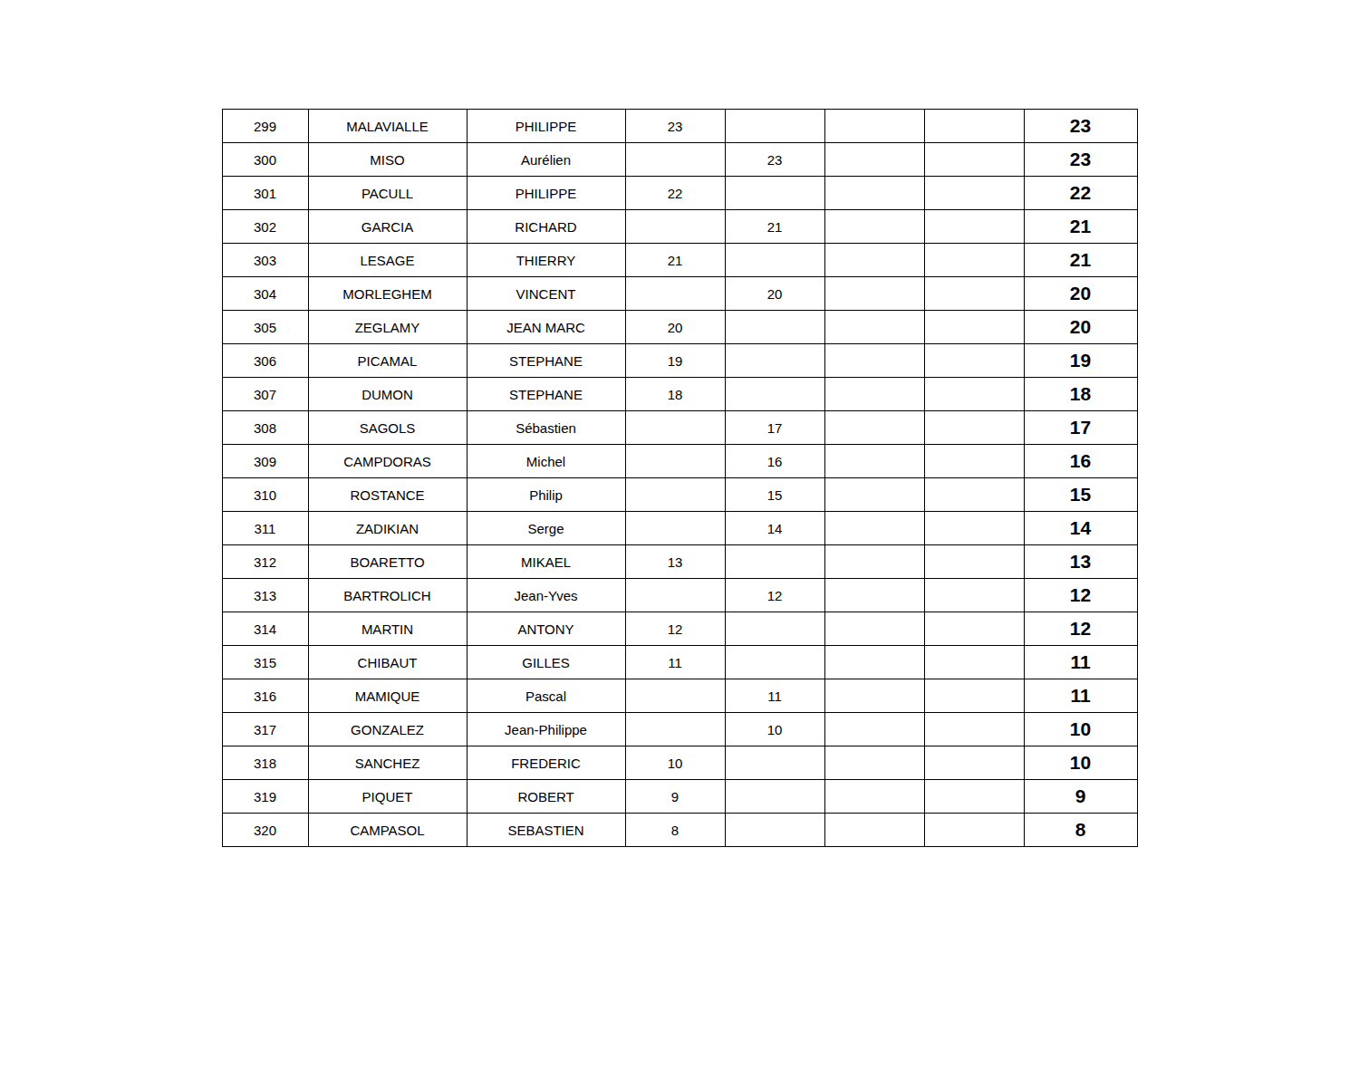| 299 | MALAVIALLE | PHILIPPE | 23 | | | | 23 |
| 300 | MISO | Aurélien | | 23 | | | 23 |
| 301 | PACULL | PHILIPPE | 22 | | | | 22 |
| 302 | GARCIA | RICHARD | | 21 | | | 21 |
| 303 | LESAGE | THIERRY | 21 | | | | 21 |
| 304 | MORLEGHEM | VINCENT | | 20 | | | 20 |
| 305 | ZEGLAMY | JEAN MARC | 20 | | | | 20 |
| 306 | PICAMAL | STEPHANE | 19 | | | | 19 |
| 307 | DUMON | STEPHANE | 18 | | | | 18 |
| 308 | SAGOLS | Sébastien | | 17 | | | 17 |
| 309 | CAMPDORAS | Michel | | 16 | | | 16 |
| 310 | ROSTANCE | Philip | | 15 | | | 15 |
| 311 | ZADIKIAN | Serge | | 14 | | | 14 |
| 312 | BOARETTO | MIKAEL | 13 | | | | 13 |
| 313 | BARTROLICH | Jean-Yves | | 12 | | | 12 |
| 314 | MARTIN | ANTONY | 12 | | | | 12 |
| 315 | CHIBAUT | GILLES | 11 | | | | 11 |
| 316 | MAMIQUE | Pascal | | 11 | | | 11 |
| 317 | GONZALEZ | Jean-Philippe | | 10 | | | 10 |
| 318 | SANCHEZ | FREDERIC | 10 | | | | 10 |
| 319 | PIQUET | ROBERT | 9 | | | | 9 |
| 320 | CAMPASOL | SEBASTIEN | 8 | | | | 8 |